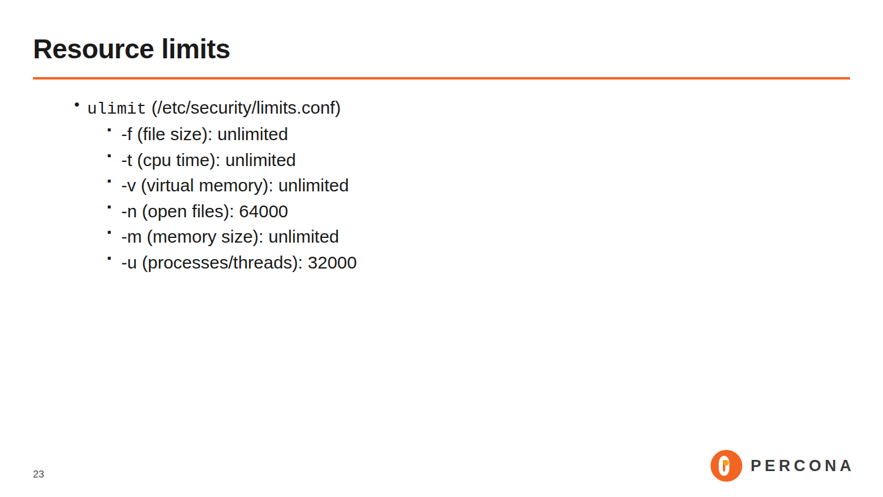Resource limits
ulimit (/etc/security/limits.conf)
-f (file size): unlimited
-t (cpu time): unlimited
-v (virtual memory): unlimited
-n (open files): 64000
-m (memory size): unlimited
-u (processes/threads): 32000
23
PERCONA